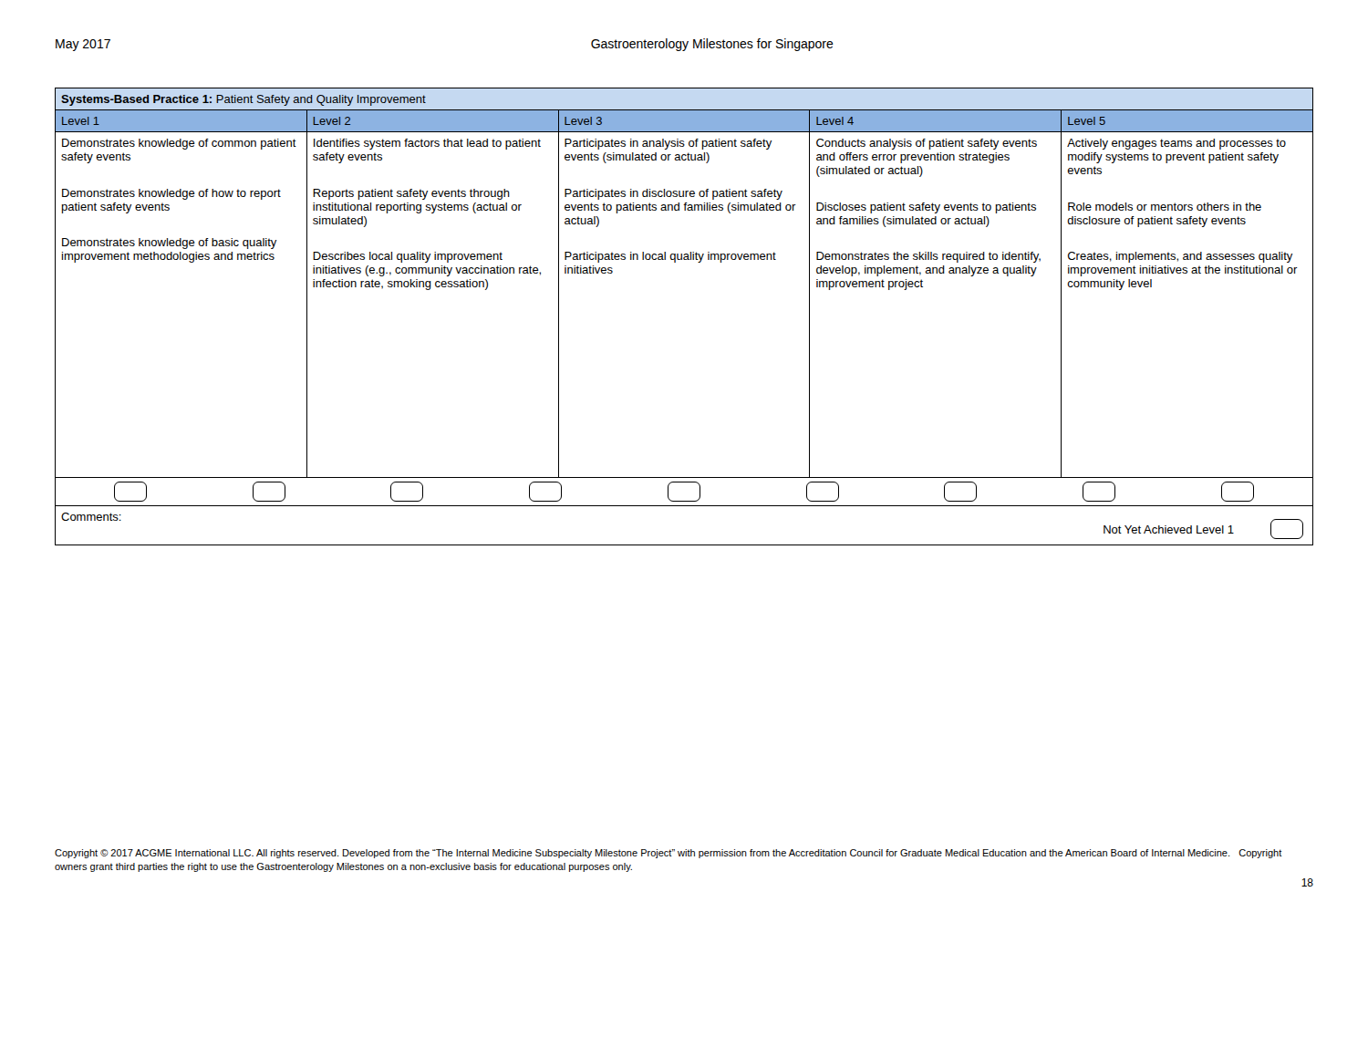May 2017
Gastroenterology Milestones for Singapore
| Systems-Based Practice 1: Patient Safety and Quality Improvement |
| Level 1 | Level 2 | Level 3 | Level 4 | Level 5 |
| Demonstrates knowledge of common patient safety events Demonstrates knowledge of how to report patient safety events Demonstrates knowledge of basic quality improvement methodologies and metrics | Identifies system factors that lead to patient safety events Reports patient safety events through institutional reporting systems (actual or simulated) Describes local quality improvement initiatives (e.g., community vaccination rate, infection rate, smoking cessation) | Participates in analysis of patient safety events (simulated or actual) Participates in disclosure of patient safety events to patients and families (simulated or actual) Participates in local quality improvement initiatives | Conducts analysis of patient safety events and offers error prevention strategies (simulated or actual) Discloses patient safety events to patients and families (simulated or actual) Demonstrates the skills required to identify, develop, implement, and analyze a quality improvement project | Actively engages teams and processes to modify systems to prevent patient safety events Role models or mentors others in the disclosure of patient safety events Creates, implements, and assesses quality improvement initiatives at the institutional or community level |
| Comments: Not Yet Achieved Level 1 |
Copyright © 2017 ACGME International LLC. All rights reserved. Developed from the “The Internal Medicine Subspecialty Milestone Project” with permission from the Accreditation Council for Graduate Medical Education and the American Board of Internal Medicine. Copyright owners grant third parties the right to use the Gastroenterology Milestones on a non-exclusive basis for educational purposes only.
18